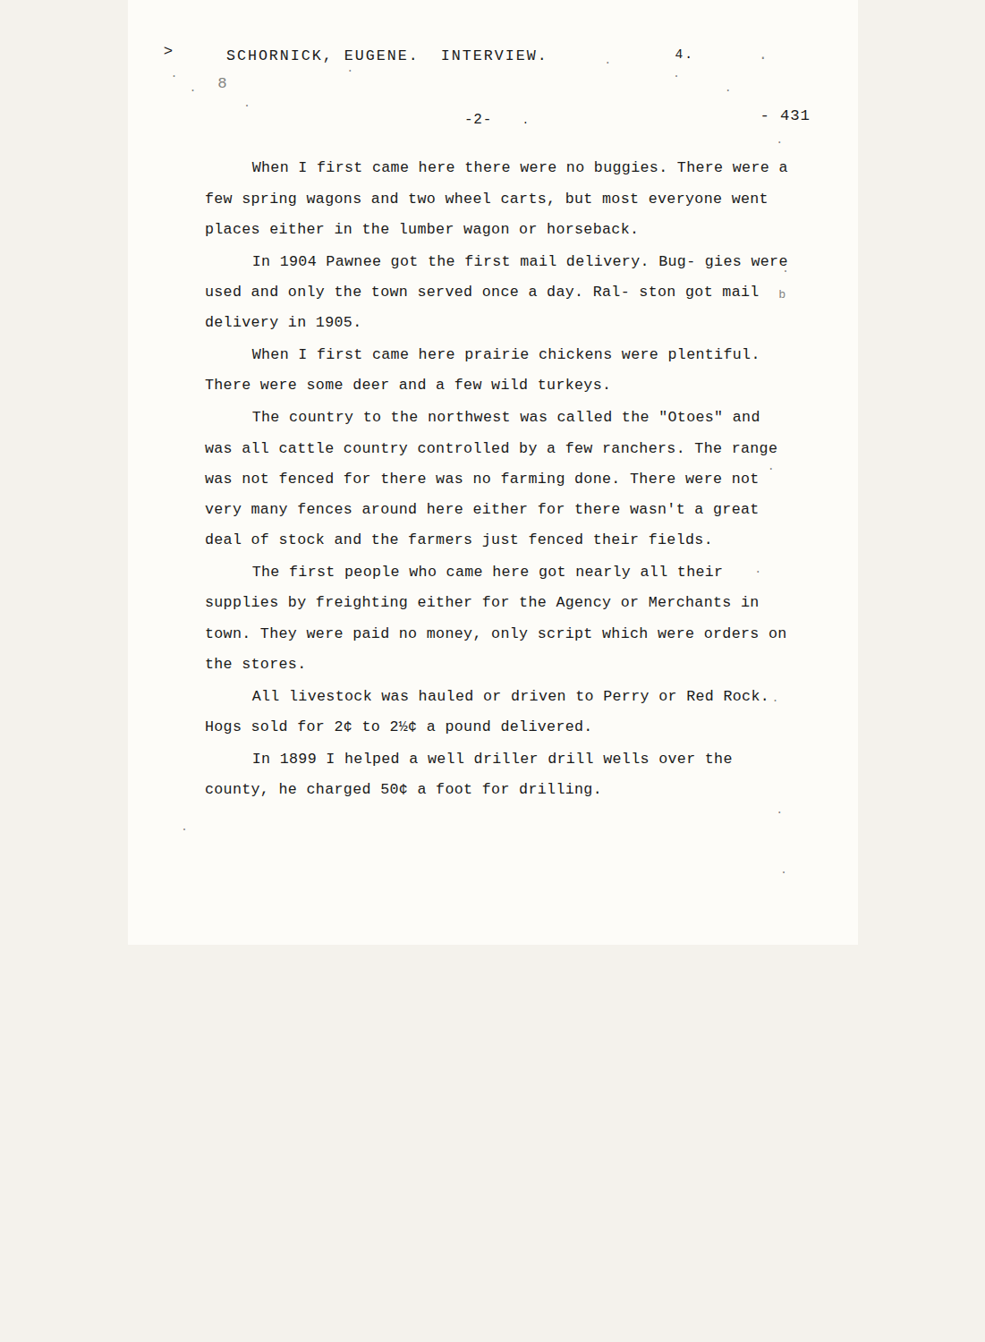> SCHORNICK, EUGENE. INTERVIEW. 4.
- 431
. . 8 . . . . . . . . b . . . . . .
-2-.
When I first came here there were no buggies. There were a few spring wagons and two wheel carts, but most everyone went places either in the lumber wagon or horseback.
In 1904 Pawnee got the first mail delivery. Bug- gies were used and only the town served once a day. Ral- ston got mail delivery in 1905.
When I first came here prairie chickens were plentiful. There were some deer and a few wild turkeys.
The country to the northwest was called the "Otoes" and was all cattle country controlled by a few ranchers. The range was not fenced for there was no farming done. There were not very many fences around here either for there wasn't a great deal of stock and the farmers just fenced their fields.
The first people who came here got nearly all their supplies by freighting either for the Agency or Merchants in town. They were paid no money, only script which were orders on the stores.
All livestock was hauled or driven to Perry or Red Rock. Hogs sold for 2¢ to 2½¢ a pound delivered.
In 1899 I helped a well driller drill wells over the county, he charged 50¢ a foot for drilling.